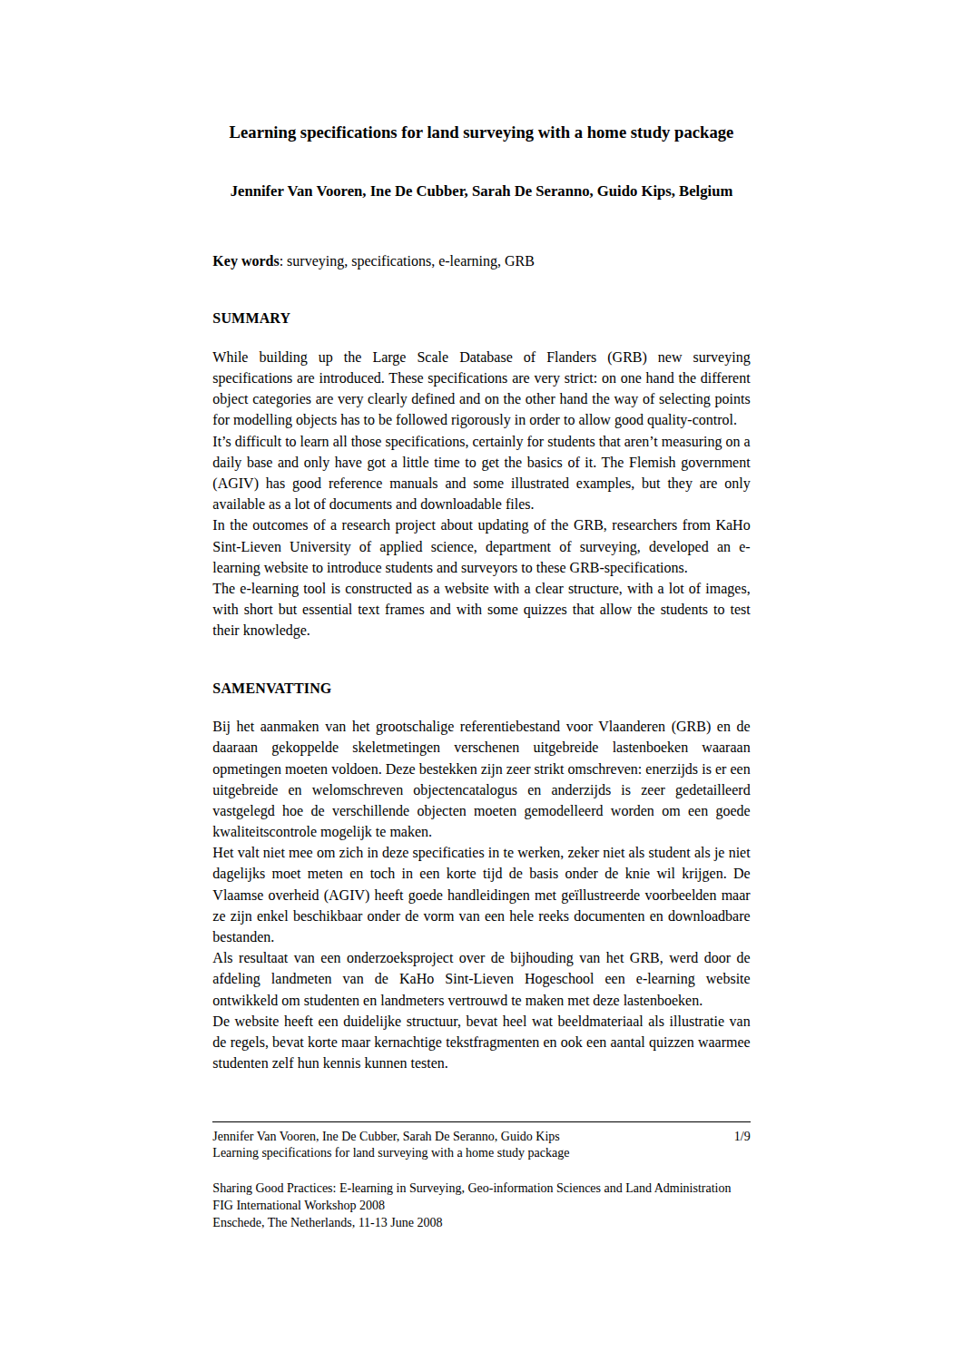Learning specifications for land surveying with a home study package
Jennifer Van Vooren, Ine De Cubber, Sarah De Seranno, Guido Kips, Belgium
Key words: surveying, specifications, e-learning, GRB
Summary
While building up the Large Scale Database of Flanders (GRB) new surveying specifications are introduced. These specifications are very strict: on one hand the different object categories are very clearly defined and on the other hand the way of selecting points for modelling objects has to be followed rigorously in order to allow good quality-control.
It’s difficult to learn all those specifications, certainly for students that aren’t measuring on a daily base and only have got a little time to get the basics of it. The Flemish government (AGIV) has good reference manuals and some illustrated examples, but they are only available as a lot of documents and downloadable files.
In the outcomes of a research project about updating of the GRB, researchers from KaHo Sint-Lieven University of applied science, department of surveying, developed an e-learning website to introduce students and surveyors to these GRB-specifications.
The e-learning tool is constructed as a website with a clear structure, with a lot of images, with short but essential text frames and with some quizzes that allow the students to test their knowledge.
Samenvatting
Bij het aanmaken van het grootschalige referentiebestand voor Vlaanderen (GRB) en de daaraan gekoppelde skeletmetingen verschenen uitgebreide lastenboeken waaraan opmetingen moeten voldoen. Deze bestekken zijn zeer strikt omschreven: enerzijds is er een uitgebreide en welomschreven objectencatalogus en anderzijds is zeer gedetailleerd vastgelegd hoe de verschillende objecten moeten gemodelleerd worden om een goede kwaliteitscontrole mogelijk te maken.
Het valt niet mee om zich in deze specificaties in te werken, zeker niet als student als je niet dagelijks moet meten en toch in een korte tijd de basis onder de knie wil krijgen. De Vlaamse overheid (AGIV) heeft goede handleidingen met geïllustreerde voorbeelden maar ze zijn enkel beschikbaar onder de vorm van een hele reeks documenten en downloadbare bestanden.
Als resultaat van een onderzoeksproject over de bijhouding van het GRB, werd door de afdeling landmeten van de KaHo Sint-Lieven Hogeschool een e-learning website ontwikkeld om studenten en landmeters vertrouwd te maken met deze lastenboeken.
De website heeft een duidelijke structuur, bevat heel wat beeldmateriaal als illustratie van de regels, bevat korte maar kernachtige tekstfragmenten en ook een aantal quizzen waarmee studenten zelf hun kennis kunnen testen.
Jennifer Van Vooren, Ine De Cubber, Sarah De Seranno, Guido Kips
Learning specifications for land surveying with a home study package
1/9
Sharing Good Practices: E-learning in Surveying, Geo-information Sciences and Land Administration
FIG International Workshop 2008
Enschede, The Netherlands, 11-13 June 2008